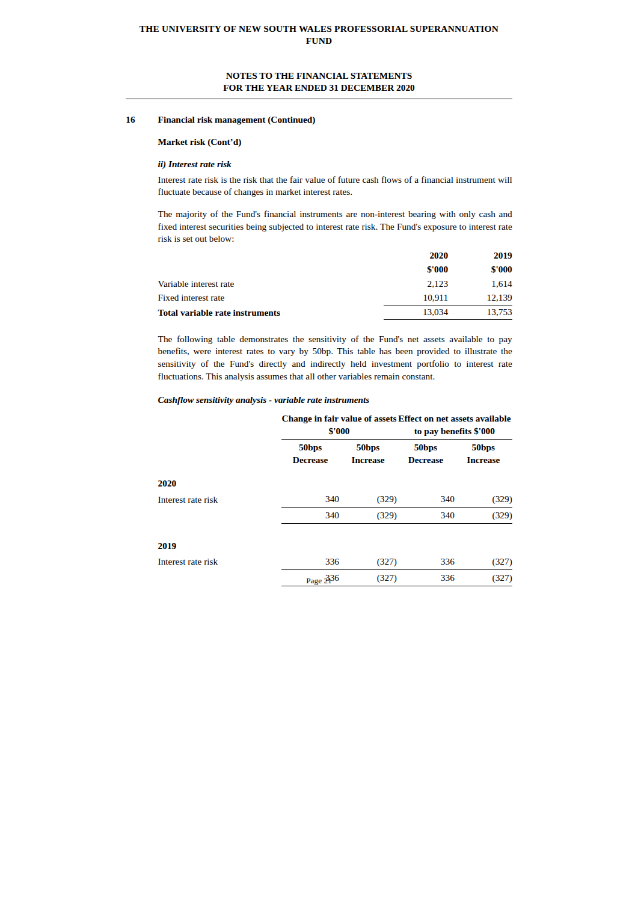THE UNIVERSITY OF NEW SOUTH WALES PROFESSORIAL SUPERANNUATION FUND
NOTES TO THE FINANCIAL STATEMENTS
FOR THE YEAR ENDED 31 DECEMBER 2020
16
Financial risk management (Continued)
Market risk (Cont’d)
ii) Interest rate risk
Interest rate risk is the risk that the fair value of future cash flows of a financial instrument will fluctuate because of changes in market interest rates.
The majority of the Fund's financial instruments are non-interest bearing with only cash and fixed interest securities being subjected to interest rate risk. The Fund's exposure to interest rate risk is set out below:
| | 2020 | 2019 |
| | $'000 | $'000 |
| Variable interest rate | 2,123 | 1,614 |
| Fixed interest rate | 10,911 | 12,139 |
| Total variable rate instruments | 13,034 | 13,753 |
The following table demonstrates the sensitivity of the Fund's net assets available to pay benefits, were interest rates to vary by 50bp. This table has been provided to illustrate the sensitivity of the Fund's directly and indirectly held investment portfolio to interest rate fluctuations. This analysis assumes that all other variables remain constant.
Cashflow sensitivity analysis - variable rate instruments
| | Change in fair value of assets $'000 | Effect on net assets available to pay benefits $'000 |
| | 50bps Decrease | 50bps Increase | 50bps Decrease | 50bps Increase |
| 2020 | | | | |
| Interest rate risk | 340 | (329) | 340 | (329) |
| | 340 | (329) | 340 | (329) |
| 2019 | | | | |
| Interest rate risk | 336 | (327) | 336 | (327) |
| | 336 | (327) | 336 | (327) |
Page 21